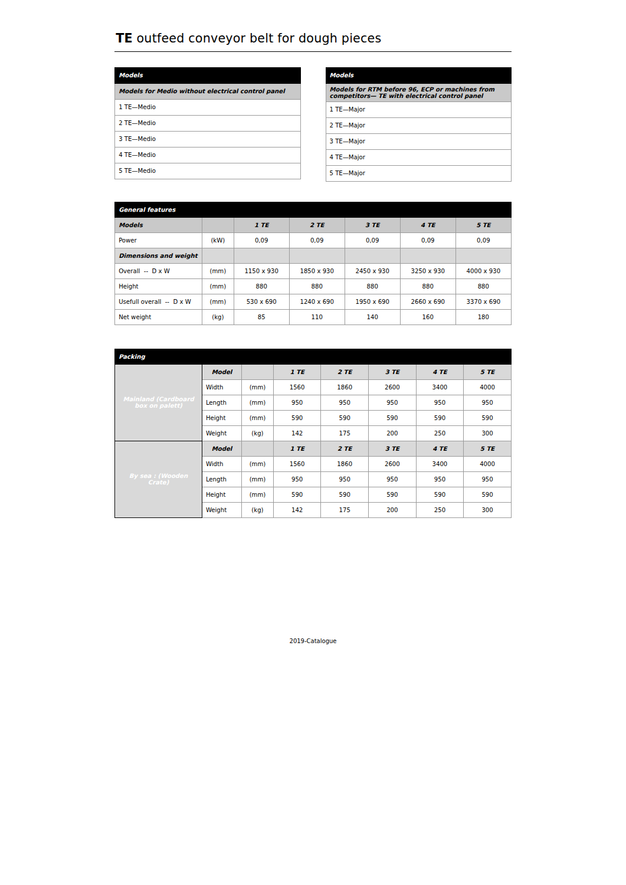TE outfeed conveyor belt for dough pieces
| Models |
| Models for Medio without electrical control panel |
| 1 TE—Medio |
| 2 TE—Medio |
| 3 TE—Medio |
| 4 TE—Medio |
| 5 TE—Medio |
| Models |
| Models for RTM before 96, ECP or machines from competitors— TE with electrical control panel |
| 1 TE—Major |
| 2 TE—Major |
| 3 TE—Major |
| 4 TE—Major |
| 5 TE—Major |
| General features |
| Models | | 1 TE | 2 TE | 3 TE | 4 TE | 5 TE |
| Power | (kW) | 0,09 | 0,09 | 0,09 | 0,09 | 0,09 |
| Dimensions and weight | | | | | | |
| Overall -- D x W | (mm) | 1150 x 930 | 1850 x 930 | 2450 x 930 | 3250 x 930 | 4000 x 930 |
| Height | (mm) | 880 | 880 | 880 | 880 | 880 |
| Usefull overall -- D x W | (mm) | 530 x 690 | 1240 x 690 | 1950 x 690 | 2660 x 690 | 3370 x 690 |
| Net weight | (kg) | 85 | 110 | 140 | 160 | 180 |
| Packing |
| Mainland (Cardboard box on palett) | Model | | 1 TE | 2 TE | 3 TE | 4 TE | 5 TE |
| Width | (mm) | 1560 | 1860 | 2600 | 3400 | 4000 |
| Length | (mm) | 950 | 950 | 950 | 950 | 950 |
| Height | (mm) | 590 | 590 | 590 | 590 | 590 |
| Weight | (kg) | 142 | 175 | 200 | 250 | 300 |
| By sea : (Wooden Crate) | Model | | 1 TE | 2 TE | 3 TE | 4 TE | 5 TE |
| Width | (mm) | 1560 | 1860 | 2600 | 3400 | 4000 |
| Length | (mm) | 950 | 950 | 950 | 950 | 950 |
| Height | (mm) | 590 | 590 | 590 | 590 | 590 |
| Weight | (kg) | 142 | 175 | 200 | 250 | 300 |
2019-Catalogue